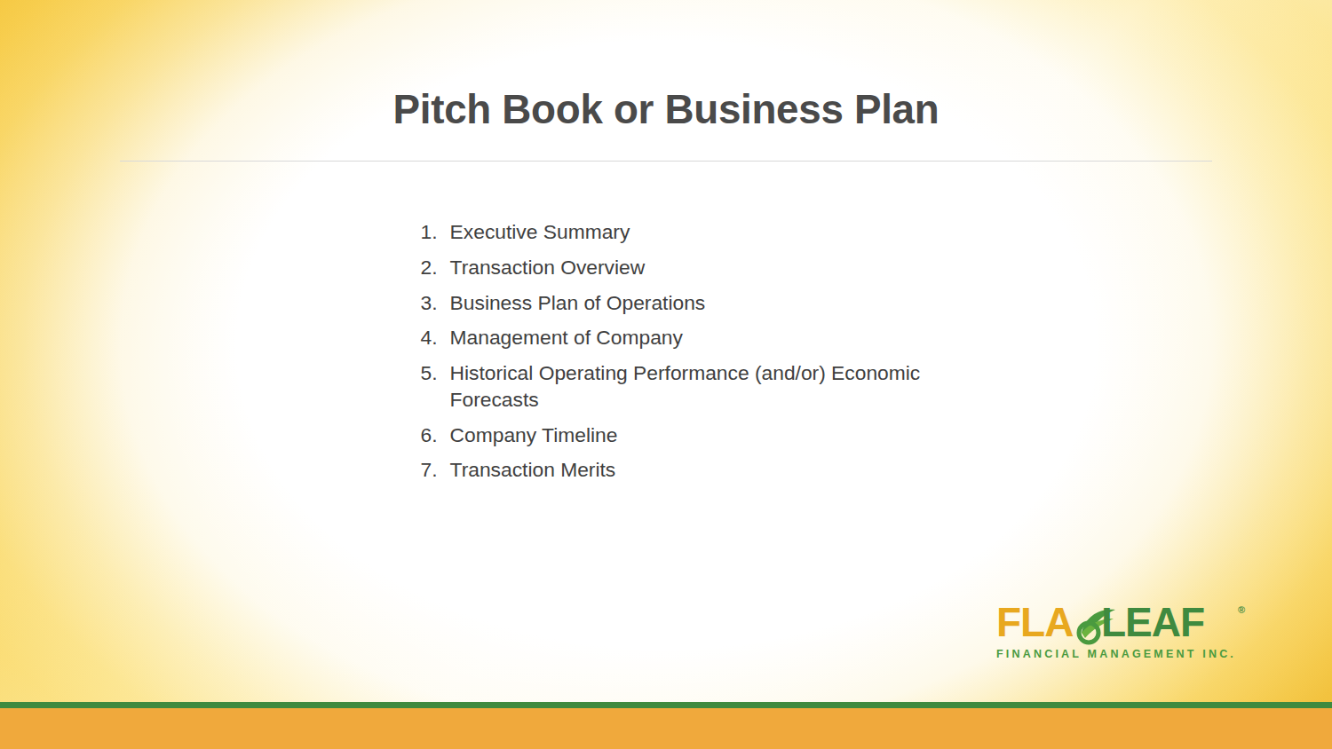Pitch Book or Business Plan
Executive Summary
Transaction Overview
Business Plan of Operations
Management of Company
Historical Operating Performance (and/or) Economic Forecasts
Company Timeline
Transaction Merits
FLA LEAF ® FINANCIAL MANAGEMENT INC.